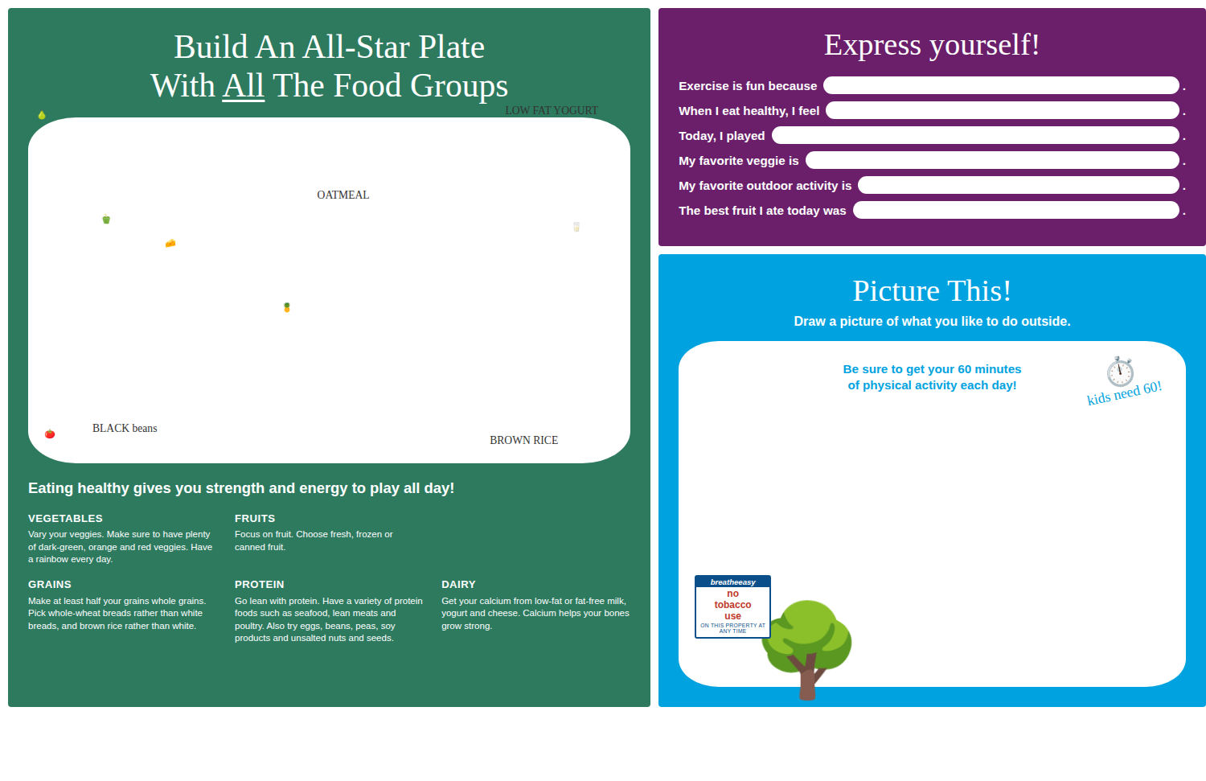Build An All-Star Plate
With All The Food Groups
🍐
LOW FAT YOGURT
🫑
🧀
OATMEAL
🥛
🍍
🍅
BLACK beans
BROWN RICE
Eating healthy gives you strength and energy to play all day!
VEGETABLES
Vary your veggies. Make sure to have plenty of dark-green, orange and red veggies. Have a rainbow every day.
FRUITS
Focus on fruit. Choose fresh, frozen or canned fruit.
GRAINS
Make at least half your grains whole grains. Pick whole-wheat breads rather than white breads, and brown rice rather than white.
PROTEIN
Go lean with protein. Have a variety of protein foods such as seafood, lean meats and poultry. Also try eggs, beans, peas, soy products and unsalted nuts and seeds.
DAIRY
Get your calcium from low-fat or fat-free milk, yogurt and cheese. Calcium helps your bones grow strong.
Express yourself!
Exercise is fun because .
When I eat healthy, I feel .
Today, I played .
My favorite veggie is .
My favorite outdoor activity is .
The best fruit I ate today was .
Picture This!
Draw a picture of what you like to do outside.
Be sure to get your 60 minutes
of physical activity each day!
⏱️ kids need 60!
🌳
breatheeasy no
tobacco
use ON THIS PROPERTY AT ANY TIME